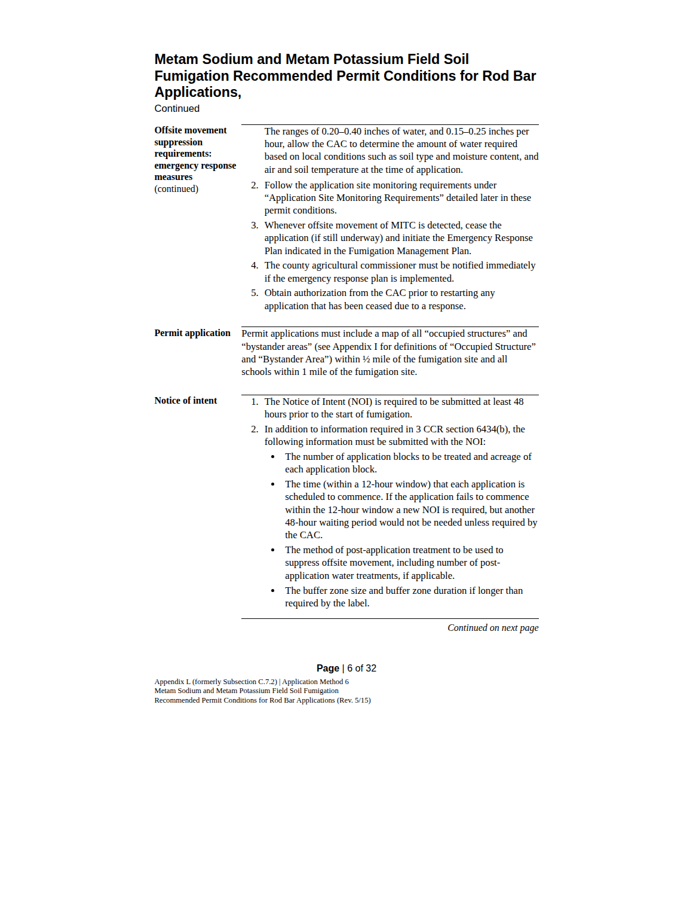Metam Sodium and Metam Potassium Field Soil Fumigation Recommended Permit Conditions for Rod Bar Applications,
Continued
| Offsite movement suppression requirements: emergency response measures (continued) | The ranges of 0.20–0.40 inches of water, and 0.15–0.25 inches per hour, allow the CAC to determine the amount of water required based on local conditions such as soil type and moisture content, and air and soil temperature at the time of application. Follow the application site monitoring requirements under “Application Site Monitoring Requirements” detailed later in these permit conditions. Whenever offsite movement of MITC is detected, cease the application (if still underway) and initiate the Emergency Response Plan indicated in the Fumigation Management Plan. The county agricultural commissioner must be notified immediately if the emergency response plan is implemented. Obtain authorization from the CAC prior to restarting any application that has been ceased due to a response. |
| Permit application | Permit applications must include a map of all “occupied structures” and “bystander areas” (see Appendix I for definitions of “Occupied Structure” and “Bystander Area”) within ½ mile of the fumigation site and all schools within 1 mile of the fumigation site. |
| Notice of intent | The Notice of Intent (NOI) is required to be submitted at least 48 hours prior to the start of fumigation. In addition to information required in 3 CCR section 6434(b), the following information must be submitted with the NOI: The number of application blocks to be treated and acreage of each application block. The time (within a 12-hour window) that each application is scheduled to commence. If the application fails to commence within the 12-hour window a new NOI is required, but another 48-hour waiting period would not be needed unless required by the CAC. The method of post-application treatment to be used to suppress offsite movement, including number of post-application water treatments, if applicable. The buffer zone size and buffer zone duration if longer than required by the label. |
Continued on next page
Page | 6 of 32
Appendix L (formerly Subsection C.7.2) | Application Method 6
Metam Sodium and Metam Potassium Field Soil Fumigation
Recommended Permit Conditions for Rod Bar Applications (Rev. 5/15)